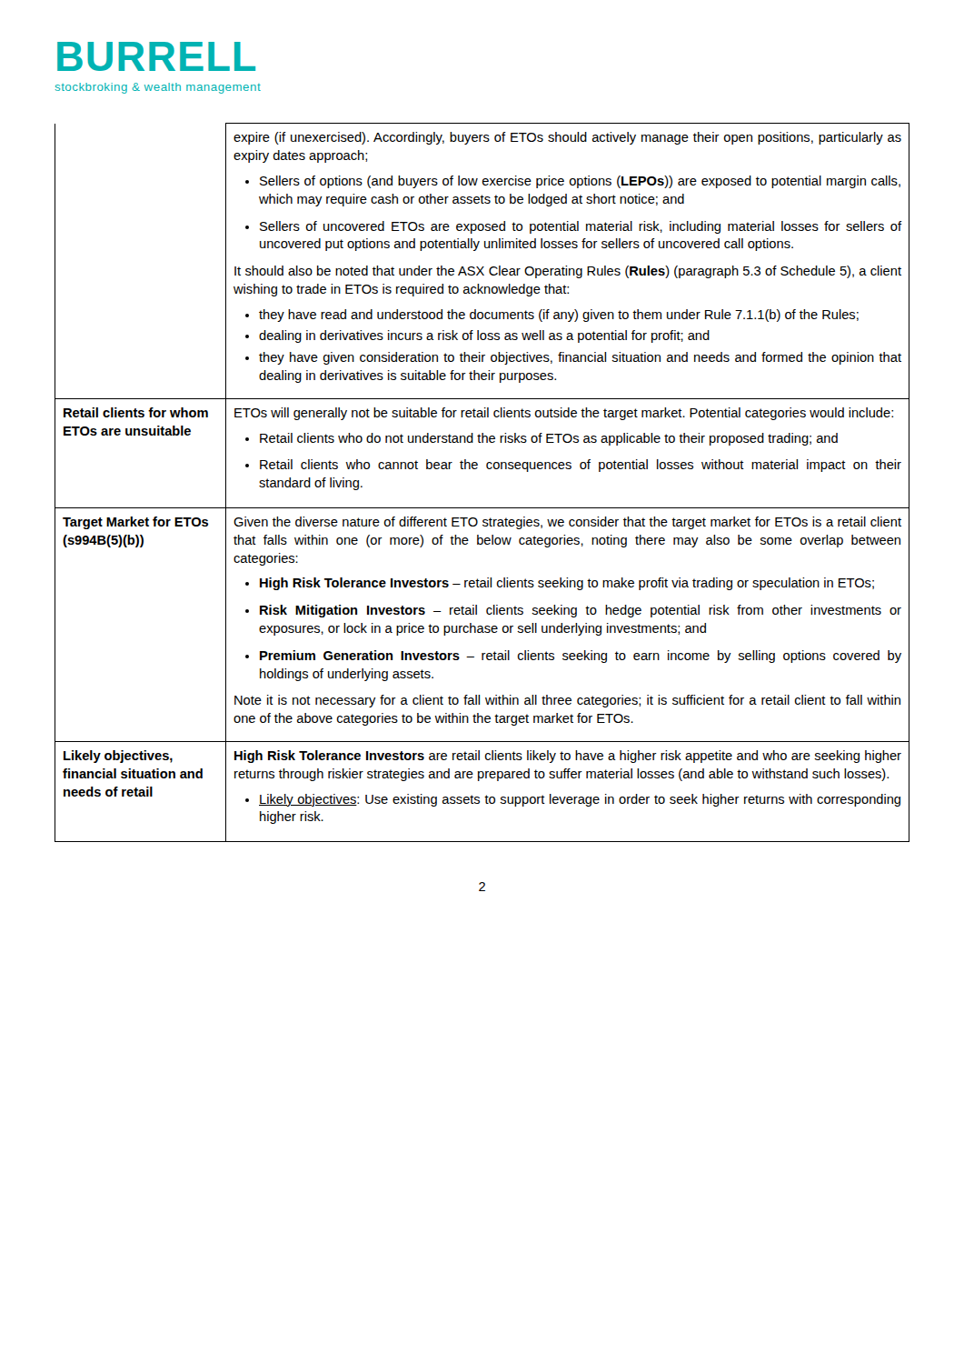BURRELL
stockbroking & wealth management
| | expire (if unexercised). Accordingly, buyers of ETOs should actively manage their open positions, particularly as expiry dates approach; Sellers of options (and buyers of low exercise price options ( LEPOs )) are exposed to potential margin calls, which may require cash or other assets to be lodged at short notice; and Sellers of uncovered ETOs are exposed to potential material risk, including material losses for sellers of uncovered put options and potentially unlimited losses for sellers of uncovered call options. It should also be noted that under the ASX Clear Operating Rules ( Rules ) (paragraph 5.3 of Schedule 5), a client wishing to trade in ETOs is required to acknowledge that: they have read and understood the documents (if any) given to them under Rule 7.1.1(b) of the Rules; dealing in derivatives incurs a risk of loss as well as a potential for profit; and they have given consideration to their objectives, financial situation and needs and formed the opinion that dealing in derivatives is suitable for their purposes. |
| Retail clients for whom ETOs are unsuitable | ETOs will generally not be suitable for retail clients outside the target market. Potential categories would include: Retail clients who do not understand the risks of ETOs as applicable to their proposed trading; and Retail clients who cannot bear the consequences of potential losses without material impact on their standard of living. |
| Target Market for ETOs (s994B(5)(b)) | Given the diverse nature of different ETO strategies, we consider that the target market for ETOs is a retail client that falls within one (or more) of the below categories, noting there may also be some overlap between categories: High Risk Tolerance Investors – retail clients seeking to make profit via trading or speculation in ETOs; Risk Mitigation Investors – retail clients seeking to hedge potential risk from other investments or exposures, or lock in a price to purchase or sell underlying investments; and Premium Generation Investors – retail clients seeking to earn income by selling options covered by holdings of underlying assets. Note it is not necessary for a client to fall within all three categories; it is sufficient for a retail client to fall within one of the above categories to be within the target market for ETOs. |
| Likely objectives, financial situation and needs of retail | High Risk Tolerance Investors are retail clients likely to have a higher risk appetite and who are seeking higher returns through riskier strategies and are prepared to suffer material losses (and able to withstand such losses). Likely objectives : Use existing assets to support leverage in order to seek higher returns with corresponding higher risk. |
2